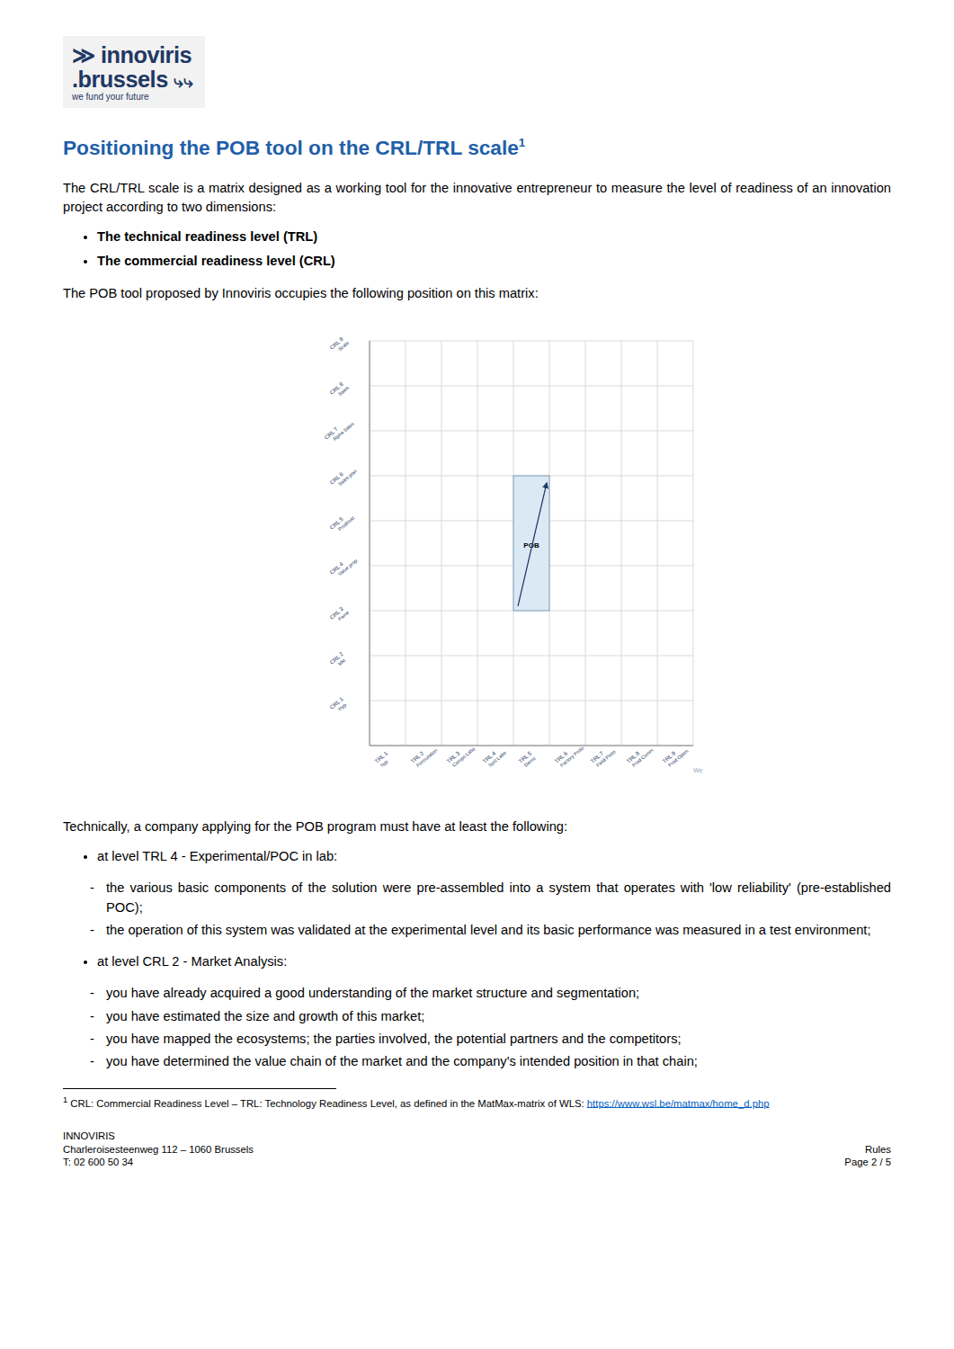≫ innoviris
.brussels ⤷⤷
we fund your future
Positioning the POB tool on the CRL/TRL scale1
The CRL/TRL scale is a matrix designed as a working tool for the innovative entrepreneur to measure the level of readiness of an innovation project according to two dimensions:
The technical readiness level (TRL)
The commercial readiness level (CRL)
The POB tool proposed by Innoviris occupies the following position on this matrix:
POB CRL 9 Scale CRL 8 Sales CRL 7 Alpha Sales CRL 6 Sales plan CRL 5 Prod/mkt CRL 4 Value prop CRL 3 Paine CRL 2 Mkt CRL 1 Hyp TRL 1 hyp TRL 2 Formulation TRL 3 Compo Labo TRL 4 Syst Labo TRL 5 Demo TRL 6 Factory Proto TRL 7 Field Proto TRL 8 Prod Comm TRL 9 Prod Optim We
Technically, a company applying for the POB program must have at least the following:
at level TRL 4 - Experimental/POC in lab:
the various basic components of the solution were pre-assembled into a system that operates with 'low reliability' (pre-established POC);
the operation of this system was validated at the experimental level and its basic performance was measured in a test environment;
at level CRL 2 - Market Analysis:
you have already acquired a good understanding of the market structure and segmentation;
you have estimated the size and growth of this market;
you have mapped the ecosystems; the parties involved, the potential partners and the competitors;
you have determined the value chain of the market and the company's intended position in that chain;
1 CRL: Commercial Readiness Level – TRL: Technology Readiness Level, as defined in the MatMax-matrix of WLS: https://www.wsl.be/matmax/home_d.php
INNOVIRIS
Charleroisesteenweg 112 – 1060 Brussels
T: 02 600 50 34
Rules
Page 2 / 5